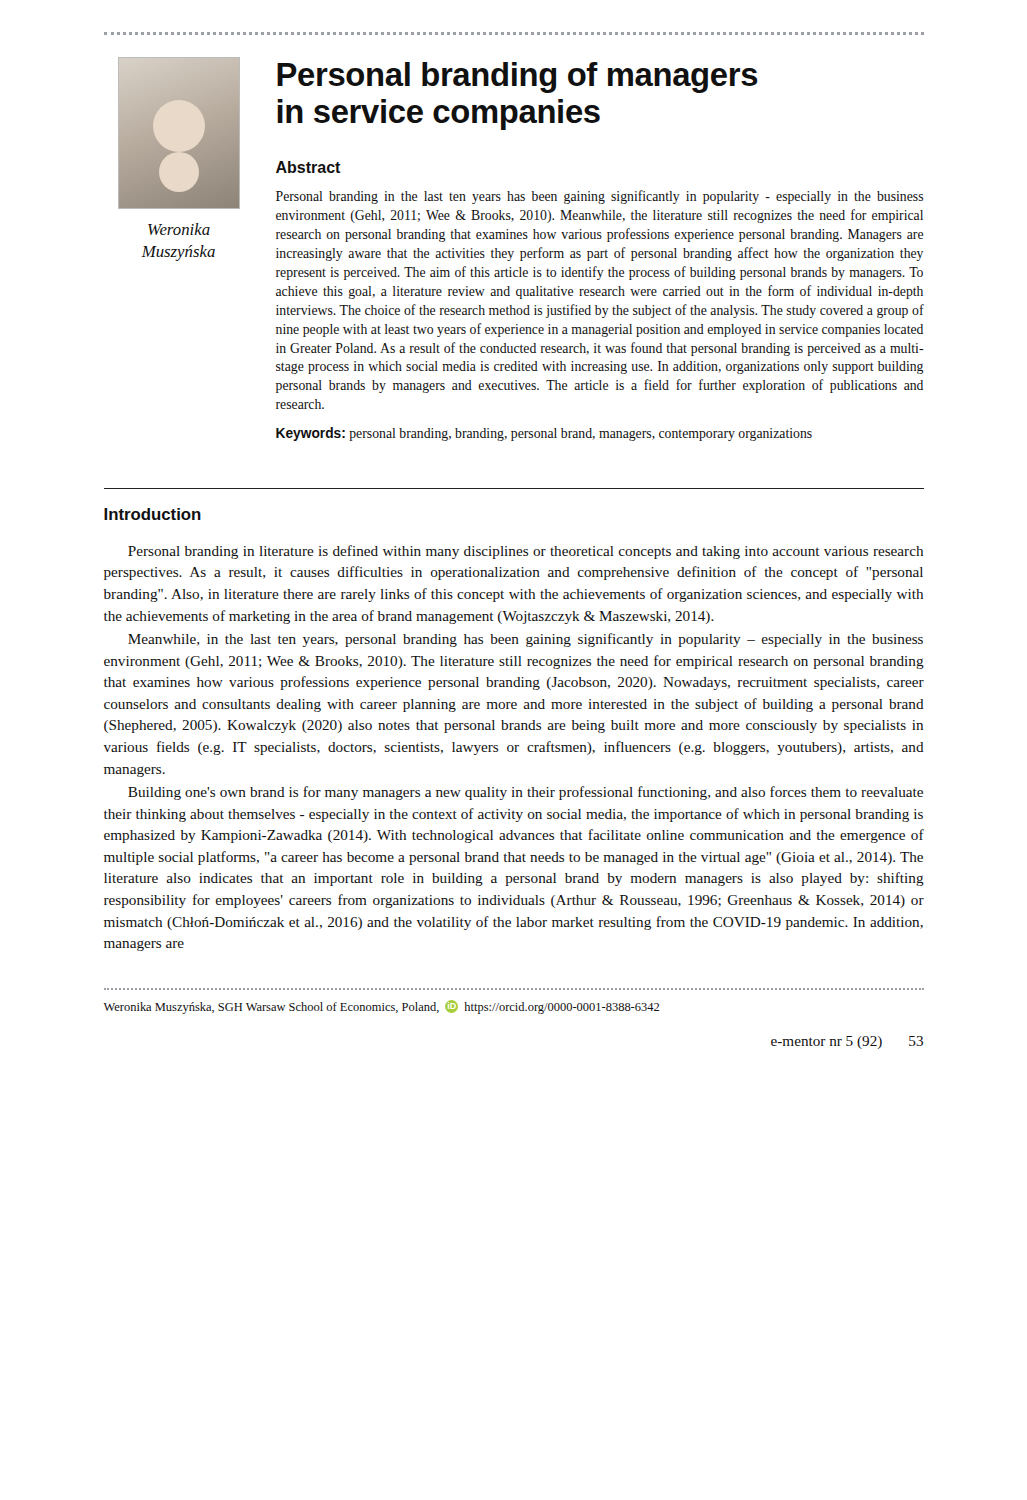Weronika
Muszyńska
Personal branding of managers
in service companies
Abstract
Personal branding in the last ten years has been gaining significantly in popularity - especially in the business environment (Gehl, 2011; Wee & Brooks, 2010). Meanwhile, the literature still recognizes the need for empirical research on personal branding that examines how various professions experience personal branding. Managers are increasingly aware that the activities they perform as part of personal branding affect how the organization they represent is perceived. The aim of this article is to identify the process of building personal brands by managers. To achieve this goal, a literature review and qualitative research were carried out in the form of individual in-depth interviews. The choice of the research method is justified by the subject of the analysis. The study covered a group of nine people with at least two years of experience in a managerial position and employed in service companies located in Greater Poland. As a result of the conducted research, it was found that personal branding is perceived as a multi-stage process in which social media is credited with increasing use. In addition, organizations only support building personal brands by managers and executives. The article is a field for further exploration of publications and research.
Keywords: personal branding, branding, personal brand, managers, contemporary organizations
Introduction
Personal branding in literature is defined within many disciplines or theoretical concepts and taking into account various research perspectives. As a result, it causes difficulties in operationalization and comprehensive definition of the concept of "personal branding". Also, in literature there are rarely links of this concept with the achievements of organization sciences, and especially with the achievements of marketing in the area of brand management (Wojtaszczyk & Maszewski, 2014).
Meanwhile, in the last ten years, personal branding has been gaining significantly in popularity – especially in the business environment (Gehl, 2011; Wee & Brooks, 2010). The literature still recognizes the need for empirical research on personal branding that examines how various professions experience personal branding (Jacobson, 2020). Nowadays, recruitment specialists, career counselors and consultants dealing with career planning are more and more interested in the subject of building a personal brand (Shephered, 2005). Kowalczyk (2020) also notes that personal brands are being built more and more consciously by specialists in various fields (e.g. IT specialists, doctors, scientists, lawyers or craftsmen), influencers (e.g. bloggers, youtubers), artists, and managers.
Building one's own brand is for many managers a new quality in their professional functioning, and also forces them to reevaluate their thinking about themselves - especially in the context of activity on social media, the importance of which in personal branding is emphasized by Kampioni-Zawadka (2014). With technological advances that facilitate online communication and the emergence of multiple social platforms, "a career has become a personal brand that needs to be managed in the virtual age" (Gioia et al., 2014). The literature also indicates that an important role in building a personal brand by modern managers is also played by: shifting responsibility for employees' careers from organizations to individuals (Arthur & Rousseau, 1996; Greenhaus & Kossek, 2014) or mismatch (Chłoń-Domińczak et al., 2016) and the volatility of the labor market resulting from the COVID-19 pandemic. In addition, managers are
Weronika Muszyńska, SGH Warsaw School of Economics, Poland, iD https://orcid.org/0000-0001-8388-6342
e-mentor nr 5 (92) 53